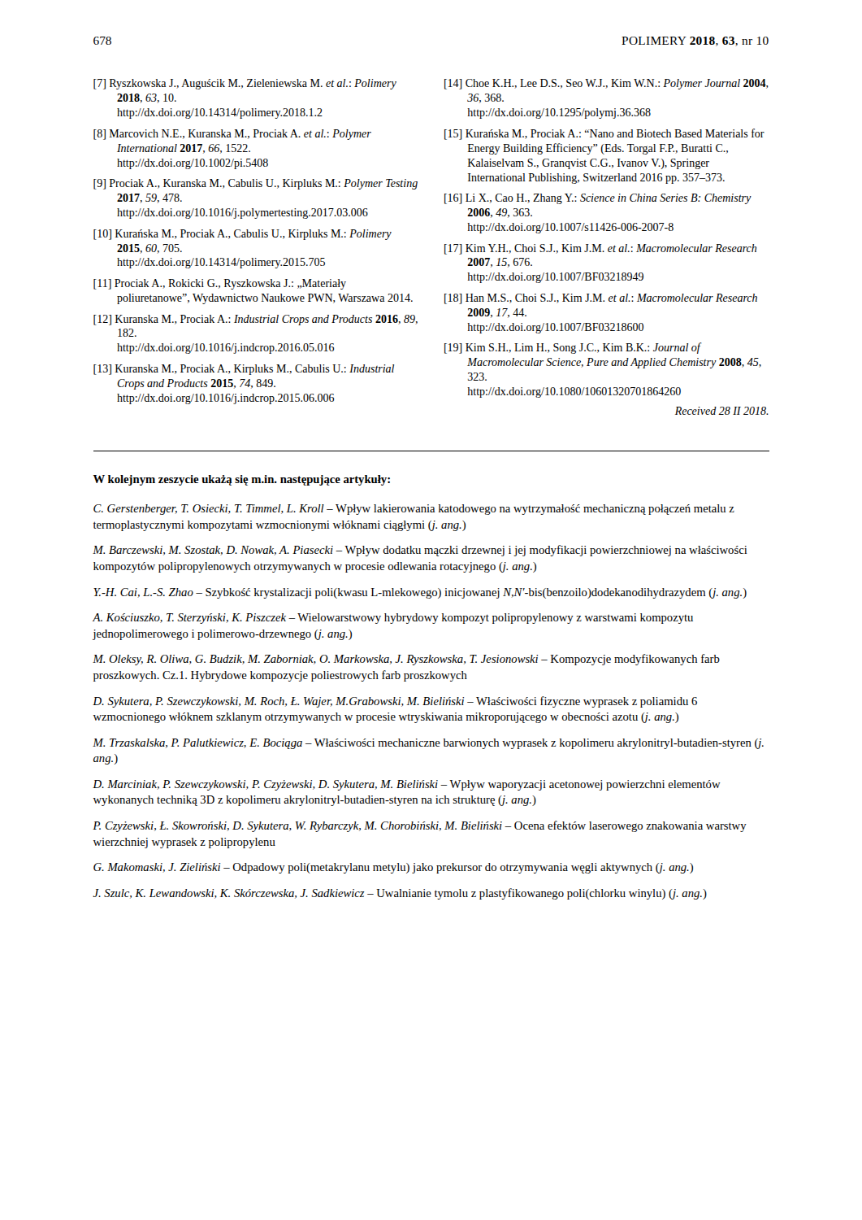678 POLIMERY 2018, 63, nr 10
[7] Ryszkowska J., Auguścik M., Zieleniewska M. et al.: Polimery 2018, 63, 10. http://dx.doi.org/10.14314/polimery.2018.1.2
[8] Marcovich N.E., Kuranska M., Prociak A. et al.: Polymer International 2017, 66, 1522. http://dx.doi.org/10.1002/pi.5408
[9] Prociak A., Kuranska M., Cabulis U., Kirpluks M.: Polymer Testing 2017, 59, 478. http://dx.doi.org/10.1016/j.polymertesting.2017.03.006
[10] Kurańska M., Prociak A., Cabulis U., Kirpluks M.: Polimery 2015, 60, 705. http://dx.doi.org/10.14314/polimery.2015.705
[11] Prociak A., Rokicki G., Ryszkowska J.: „Materiały poliuretanowe”, Wydawnictwo Naukowe PWN, Warszawa 2014.
[12] Kuranska M., Prociak A.: Industrial Crops and Products 2016, 89, 182. http://dx.doi.org/10.1016/j.indcrop.2016.05.016
[13] Kuranska M., Prociak A., Kirpluks M., Cabulis U.: Industrial Crops and Products 2015, 74, 849. http://dx.doi.org/10.1016/j.indcrop.2015.06.006
[14] Choe K.H., Lee D.S., Seo W.J., Kim W.N.: Polymer Journal 2004, 36, 368. http://dx.doi.org/10.1295/polymj.36.368
[15] Kurańska M., Prociak A.: “Nano and Biotech Based Materials for Energy Building Efficiency” (Eds. Torgal F.P., Buratti C., Kalaiselvam S., Granqvist C.G., Ivanov V.), Springer International Publishing, Switzerland 2016 pp. 357–373.
[16] Li X., Cao H., Zhang Y.: Science in China Series B: Chemistry 2006, 49, 363. http://dx.doi.org/10.1007/s11426-006-2007-8
[17] Kim Y.H., Choi S.J., Kim J.M. et al.: Macromolecular Research 2007, 15, 676. http://dx.doi.org/10.1007/BF03218949
[18] Han M.S., Choi S.J., Kim J.M. et al.: Macromolecular Research 2009, 17, 44. http://dx.doi.org/10.1007/BF03218600
[19] Kim S.H., Lim H., Song J.C., Kim B.K.: Journal of Macromolecular Science, Pure and Applied Chemistry 2008, 45, 323. http://dx.doi.org/10.1080/10601320701864260
Received 28 II 2018.
W kolejnym zeszycie ukażą się m.in. następujące artykuły:
C. Gerstenberger, T. Osiecki, T. Timmel, L. Kroll – Wpływ lakierowania katodowego na wytrzymałość mechaniczną połączeń metalu z termoplastycznymi kompozytami wzmocnionymi włóknami ciągłymi (j. ang.)
M. Barczewski, M. Szostak, D. Nowak, A. Piasecki – Wpływ dodatku mączki drzewnej i jej modyfikacji powierzchniowej na właściwości kompozytów polipropylenowych otrzymywanych w procesie odlewania rotacyjnego (j. ang.)
Y.-H. Cai, L.-S. Zhao – Szybkość krystalizacji poli(kwasu L-mlekowego) inicjowanej N,N′-bis(benzoilo)dodekanodihydrazydem (j. ang.)
A. Kościuszko, T. Sterzyński, K. Piszczek – Wielowarstwowy hybrydowy kompozyt polipropylenowy z warstwami kompozytu jednopolimerowego i polimerowo-drzewnego (j. ang.)
M. Oleksy, R. Oliwa, G. Budzik, M. Zaborniak, O. Markowska, J. Ryszkowska, T. Jesionowski – Kompozycje modyfikowanych farb proszkowych. Cz.1. Hybrydowe kompozycje poliestrowych farb proszkowych
D. Sykutera, P. Szewczykowski, M. Roch, Ł. Wajer, M.Grabowski, M. Bieliński – Właściwości fizyczne wyprasek z poliamidu 6 wzmocnionego włóknem szklanym otrzymywanych w procesie wtryskiwania mikroporującego w obecności azotu (j. ang.)
M. Trzaskalska, P. Palutkiewicz, E. Bociąga – Właściwości mechaniczne barwionych wyprasek z kopolimeru akrylonitryl-butadien-styren (j. ang.)
D. Marciniak, P. Szewczykowski, P. Czyżewski, D. Sykutera, M. Bieliński – Wpływ waporyzacji acetonowej powierzchni elementów wykonanych techniką 3D z kopolimeru akrylonitryl-butadien-styren na ich strukturę (j. ang.)
P. Czyżewski, Ł. Skowroński, D. Sykutera, W. Rybarczyk, M. Chorobiński, M. Bieliński – Ocena efektów laserowego znakowania warstwy wierzchniej wyprasek z polipropylenu
G. Makomaski, J. Zieliński – Odpadowy poli(metakrylanu metylu) jako prekursor do otrzymywania węgli aktywnych (j. ang.)
J. Szulc, K. Lewandowski, K. Skórczewska, J. Sadkiewicz – Uwalnianie tymolu z plastyfikowanego poli(chlorku winylu) (j. ang.)